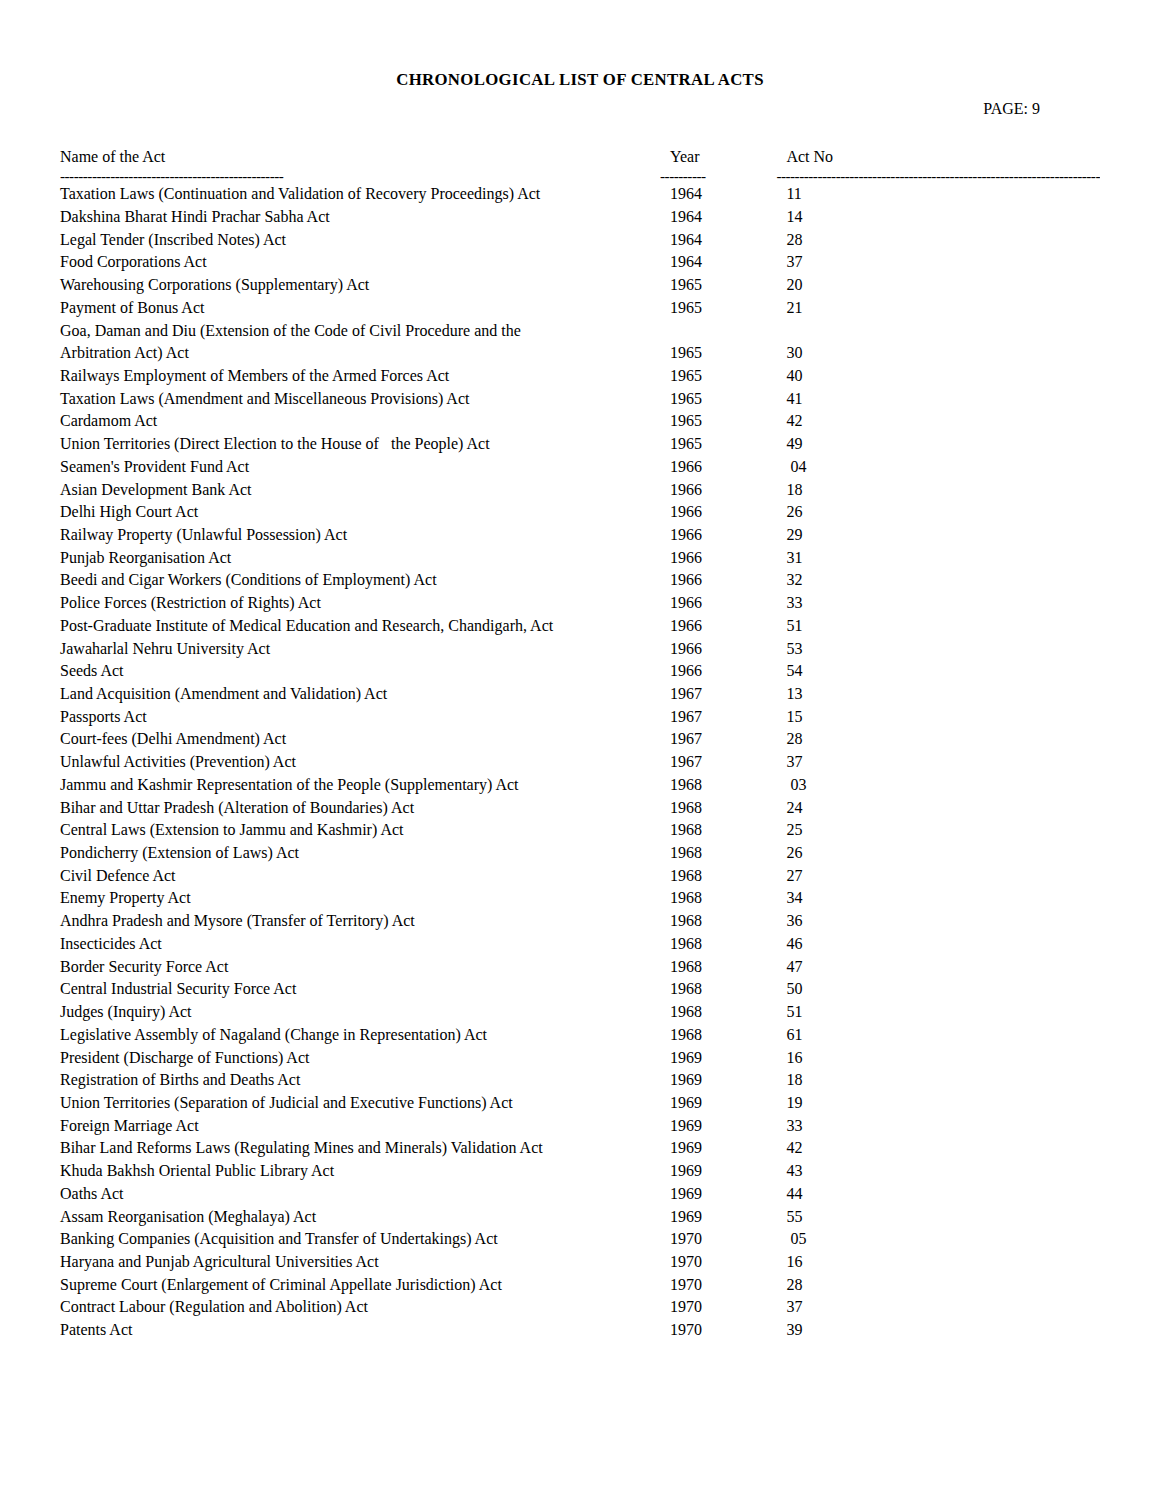CHRONOLOGICAL LIST OF CENTRAL ACTS
PAGE: 9
| Name of the Act | Year | Act No |
| --- | --- | --- |
| ------------------------------------------------- | ---------- | ----------------------------------------------------------------------- |
| Taxation Laws (Continuation and Validation of Recovery Proceedings) Act | 1964 | 11 |
| Dakshina Bharat Hindi Prachar Sabha Act | 1964 | 14 |
| Legal Tender (Inscribed Notes) Act | 1964 | 28 |
| Food Corporations Act | 1964 | 37 |
| Warehousing Corporations (Supplementary) Act | 1965 | 20 |
| Payment of Bonus Act | 1965 | 21 |
| Goa, Daman and Diu (Extension of the Code of Civil Procedure and the | | |
| Arbitration Act) Act | 1965 | 30 |
| Railways Employment of Members of the Armed Forces Act | 1965 | 40 |
| Taxation Laws (Amendment and Miscellaneous Provisions) Act | 1965 | 41 |
| Cardamom Act | 1965 | 42 |
| Union Territories (Direct Election to the House of the People) Act | 1965 | 49 |
| Seamen's Provident Fund Act | 1966 | 04 |
| Asian Development Bank Act | 1966 | 18 |
| Delhi High Court Act | 1966 | 26 |
| Railway Property (Unlawful Possession) Act | 1966 | 29 |
| Punjab Reorganisation Act | 1966 | 31 |
| Beedi and Cigar Workers (Conditions of Employment) Act | 1966 | 32 |
| Police Forces (Restriction of Rights) Act | 1966 | 33 |
| Post-Graduate Institute of Medical Education and Research, Chandigarh, Act | 1966 | 51 |
| Jawaharlal Nehru University Act | 1966 | 53 |
| Seeds Act | 1966 | 54 |
| Land Acquisition (Amendment and Validation) Act | 1967 | 13 |
| Passports Act | 1967 | 15 |
| Court-fees (Delhi Amendment) Act | 1967 | 28 |
| Unlawful Activities (Prevention) Act | 1967 | 37 |
| Jammu and Kashmir Representation of the People (Supplementary) Act | 1968 | 03 |
| Bihar and Uttar Pradesh (Alteration of Boundaries) Act | 1968 | 24 |
| Central Laws (Extension to Jammu and Kashmir) Act | 1968 | 25 |
| Pondicherry (Extension of Laws) Act | 1968 | 26 |
| Civil Defence Act | 1968 | 27 |
| Enemy Property Act | 1968 | 34 |
| Andhra Pradesh and Mysore (Transfer of Territory) Act | 1968 | 36 |
| Insecticides Act | 1968 | 46 |
| Border Security Force Act | 1968 | 47 |
| Central Industrial Security Force Act | 1968 | 50 |
| Judges (Inquiry) Act | 1968 | 51 |
| Legislative Assembly of Nagaland (Change in Representation) Act | 1968 | 61 |
| President (Discharge of Functions) Act | 1969 | 16 |
| Registration of Births and Deaths Act | 1969 | 18 |
| Union Territories (Separation of Judicial and Executive Functions) Act | 1969 | 19 |
| Foreign Marriage Act | 1969 | 33 |
| Bihar Land Reforms Laws (Regulating Mines and Minerals) Validation Act | 1969 | 42 |
| Khuda Bakhsh Oriental Public Library Act | 1969 | 43 |
| Oaths Act | 1969 | 44 |
| Assam Reorganisation (Meghalaya) Act | 1969 | 55 |
| Banking Companies (Acquisition and Transfer of Undertakings) Act | 1970 | 05 |
| Haryana and Punjab Agricultural Universities Act | 1970 | 16 |
| Supreme Court (Enlargement of Criminal Appellate Jurisdiction) Act | 1970 | 28 |
| Contract Labour (Regulation and Abolition) Act | 1970 | 37 |
| Patents Act | 1970 | 39 |